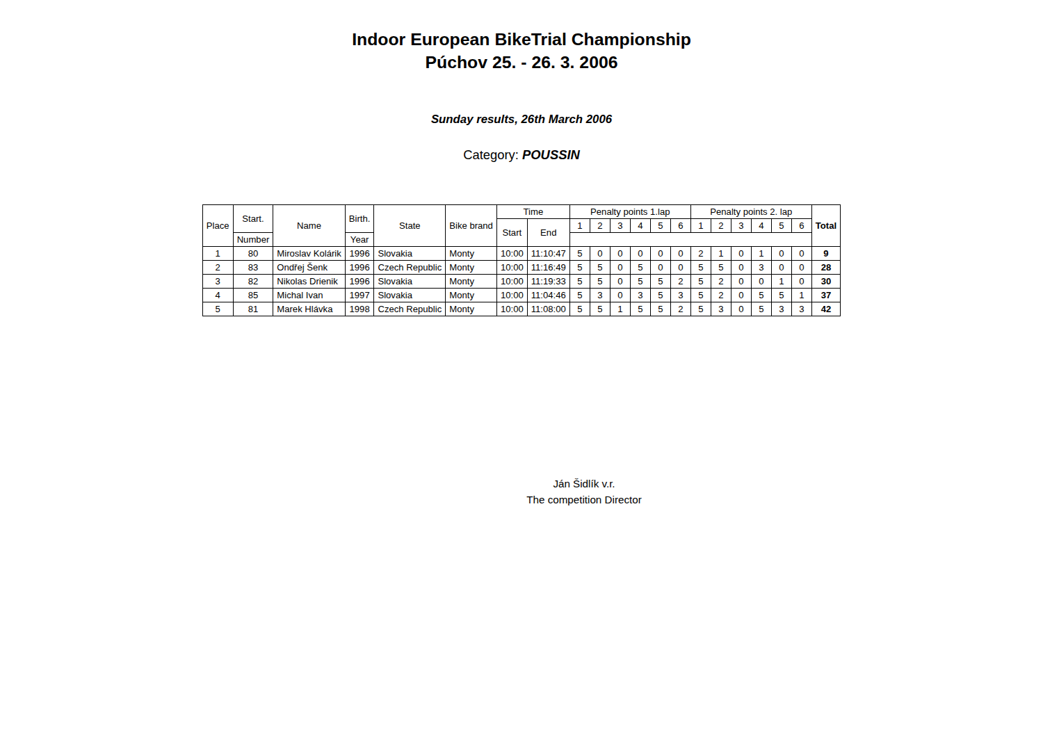Indoor European BikeTrial Championship
Púchov 25. - 26. 3. 2006
Sunday results, 26th March 2006
Category: POUSSIN
| Place | Start. | Name | Birth. | State | Bike brand | Time | Penalty points 1.lap | Penalty points 2. lap | Total |
| --- | --- | --- | --- | --- | --- | --- | --- | --- | --- |
| Start | End | 1 | 2 | 3 | 4 | 5 | 6 | 1 | 2 | 3 | 4 | 5 | 6 |
| Number | Year |
| 1 | 80 | Miroslav Kolárik | 1996 | Slovakia | Monty | 10:00 | 11:10:47 | 5 | 0 | 0 | 0 | 0 | 0 | 2 | 1 | 0 | 1 | 0 | 0 | 9 |
| 2 | 83 | Ondřej Šenk | 1996 | Czech Republic | Monty | 10:00 | 11:16:49 | 5 | 5 | 0 | 5 | 0 | 0 | 5 | 5 | 0 | 3 | 0 | 0 | 28 |
| 3 | 82 | Nikolas Drienik | 1996 | Slovakia | Monty | 10:00 | 11:19:33 | 5 | 5 | 0 | 5 | 5 | 2 | 5 | 2 | 0 | 0 | 1 | 0 | 30 |
| 4 | 85 | Michal Ivan | 1997 | Slovakia | Monty | 10:00 | 11:04:46 | 5 | 3 | 0 | 3 | 5 | 3 | 5 | 2 | 0 | 5 | 5 | 1 | 37 |
| 5 | 81 | Marek Hlávka | 1998 | Czech Republic | Monty | 10:00 | 11:08:00 | 5 | 5 | 1 | 5 | 5 | 2 | 5 | 3 | 0 | 5 | 3 | 3 | 42 |
Ján Šidlík v.r.
The competition Director